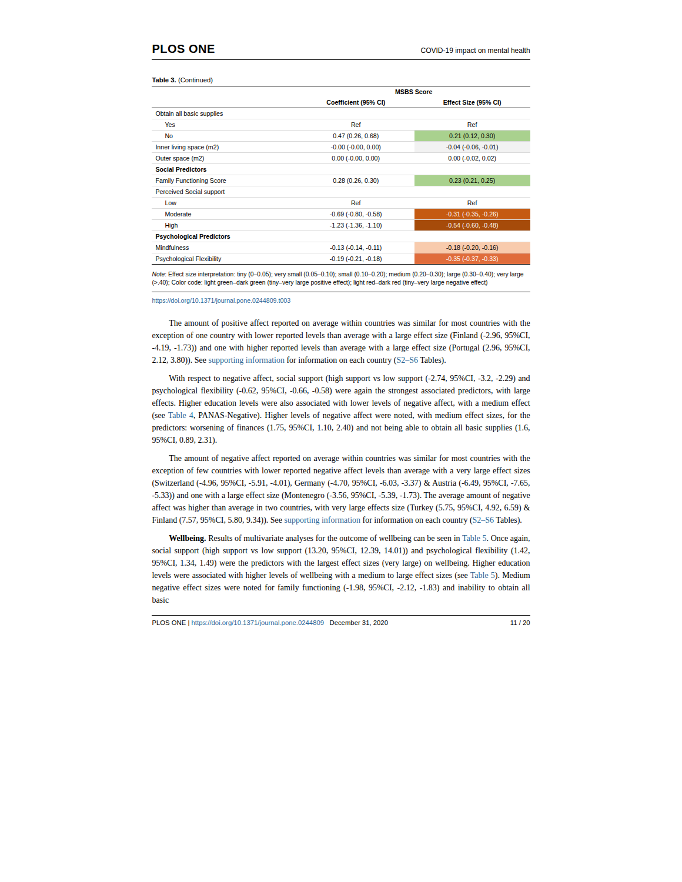PLOS ONE
COVID-19 impact on mental health
Table 3. (Continued)
| | MSBS Score |
| --- | --- |
| | Coefficient (95% CI) | Effect Size (95% CI) |
| Obtain all basic supplies | | |
| Yes | Ref | Ref |
| No | 0.47 (0.26, 0.68) | 0.21 (0.12, 0.30) |
| Inner living space (m2) | -0.00 (-0.00, 0.00) | -0.04 (-0.06, -0.01) |
| Outer space (m2) | 0.00 (-0.00, 0.00) | 0.00 (-0.02, 0.02) |
| Social Predictors | | |
| Family Functioning Score | 0.28 (0.26, 0.30) | 0.23 (0.21, 0.25) |
| Perceived Social support | | |
| Low | Ref | Ref |
| Moderate | -0.69 (-0.80, -0.58) | -0.31 (-0.35, -0.26) |
| High | -1.23 (-1.36, -1.10) | -0.54 (-0.60, -0.48) |
| Psychological Predictors | | |
| Mindfulness | -0.13 (-0.14, -0.11) | -0.18 (-0.20, -0.16) |
| Psychological Flexibility | -0.19 (-0.21, -0.18) | -0.35 (-0.37, -0.33) |
Note: Effect size interpretation: tiny (0–0.05); very small (0.05–0.10); small (0.10–0.20); medium (0.20–0.30); large (0.30–0.40); very large (>.40); Color code: light green–dark green (tiny–very large positive effect); light red–dark red (tiny–very large negative effect)
https://doi.org/10.1371/journal.pone.0244809.t003
The amount of positive affect reported on average within countries was similar for most countries with the exception of one country with lower reported levels than average with a large effect size (Finland (-2.96, 95%CI, -4.19, -1.73)) and one with higher reported levels than average with a large effect size (Portugal (2.96, 95%CI, 2.12, 3.80)). See supporting information for information on each country (S2–S6 Tables).
With respect to negative affect, social support (high support vs low support (-2.74, 95%CI, -3.2, -2.29) and psychological flexibility (-0.62, 95%CI, -0.66, -0.58) were again the strongest associated predictors, with large effects. Higher education levels were also associated with lower levels of negative affect, with a medium effect (see Table 4, PANAS-Negative). Higher levels of negative affect were noted, with medium effect sizes, for the predictors: worsening of finances (1.75, 95%CI, 1.10, 2.40) and not being able to obtain all basic supplies (1.6, 95%CI, 0.89, 2.31).
The amount of negative affect reported on average within countries was similar for most countries with the exception of few countries with lower reported negative affect levels than average with a very large effect sizes (Switzerland (-4.96, 95%CI, -5.91, -4.01), Germany (-4.70, 95%CI, -6.03, -3.37) & Austria (-6.49, 95%CI, -7.65, -5.33)) and one with a large effect size (Montenegro (-3.56, 95%CI, -5.39, -1.73). The average amount of negative affect was higher than average in two countries, with very large effects size (Turkey (5.75, 95%CI, 4.92, 6.59) & Finland (7.57, 95%CI, 5.80, 9.34)). See supporting information for information on each country (S2–S6 Tables).
Wellbeing. Results of multivariate analyses for the outcome of wellbeing can be seen in Table 5. Once again, social support (high support vs low support (13.20, 95%CI, 12.39, 14.01)) and psychological flexibility (1.42, 95%CI, 1.34, 1.49) were the predictors with the largest effect sizes (very large) on wellbeing. Higher education levels were associated with higher levels of wellbeing with a medium to large effect sizes (see Table 5). Medium negative effect sizes were noted for family functioning (-1.98, 95%CI, -2.12, -1.83) and inability to obtain all basic
PLOS ONE | https://doi.org/10.1371/journal.pone.0244809 December 31, 2020
11 / 20